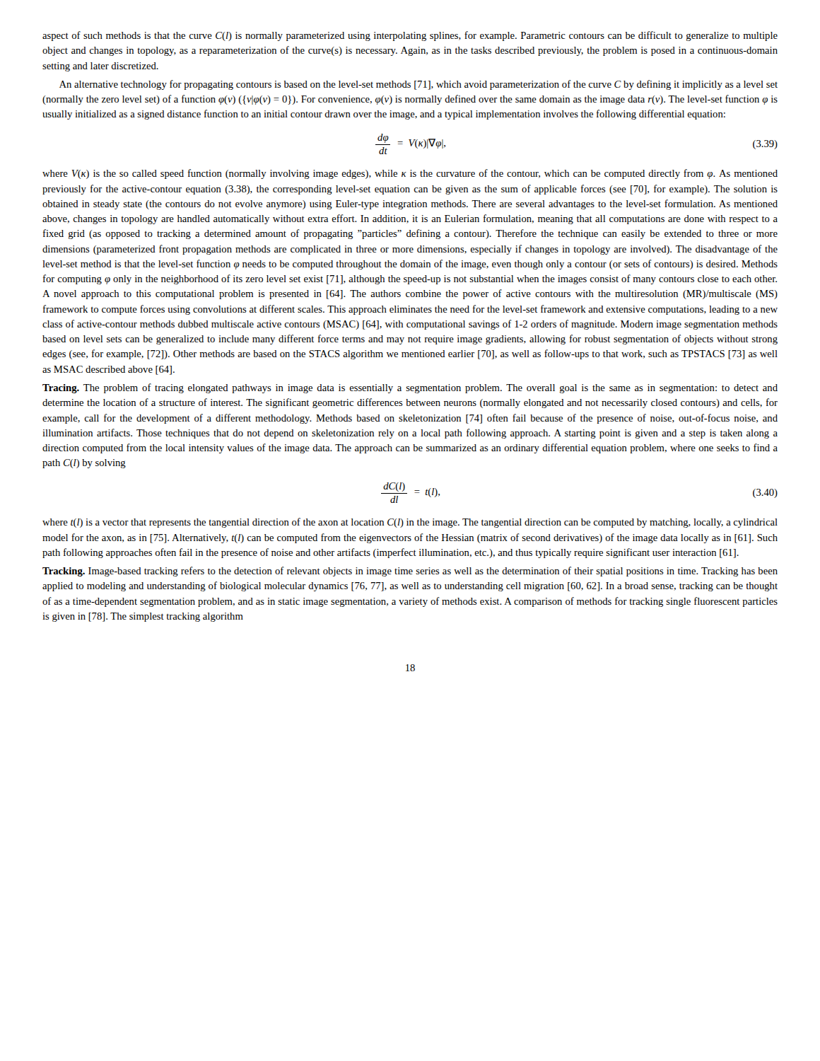aspect of such methods is that the curve C(l) is normally parameterized using interpolating splines, for example. Parametric contours can be difficult to generalize to multiple object and changes in topology, as a reparameterization of the curve(s) is necessary. Again, as in the tasks described previously, the problem is posed in a continuous-domain setting and later discretized.
An alternative technology for propagating contours is based on the level-set methods [71], which avoid parameterization of the curve C by defining it implicitly as a level set (normally the zero level set) of a function φ(v) ({v|φ(v) = 0}). For convenience, φ(v) is normally defined over the same domain as the image data r(v). The level-set function φ is usually initialized as a signed distance function to an initial contour drawn over the image, and a typical implementation involves the following differential equation:
dφ dt = V(κ)|∇φ|, (3.39)
where V(κ) is the so called speed function (normally involving image edges), while κ is the curvature of the contour, which can be computed directly from φ. As mentioned previously for the active-contour equation (3.38), the corresponding level-set equation can be given as the sum of applicable forces (see [70], for example). The solution is obtained in steady state (the contours do not evolve anymore) using Euler-type integration methods. There are several advantages to the level-set formulation. As mentioned above, changes in topology are handled automatically without extra effort. In addition, it is an Eulerian formulation, meaning that all computations are done with respect to a fixed grid (as opposed to tracking a determined amount of propagating ”particles” defining a contour). Therefore the technique can easily be extended to three or more dimensions (parameterized front propagation methods are complicated in three or more dimensions, especially if changes in topology are involved). The disadvantage of the level-set method is that the level-set function φ needs to be computed throughout the domain of the image, even though only a contour (or sets of contours) is desired. Methods for computing φ only in the neighborhood of its zero level set exist [71], although the speed-up is not substantial when the images consist of many contours close to each other. A novel approach to this computational problem is presented in [64]. The authors combine the power of active contours with the multiresolution (MR)/multiscale (MS) framework to compute forces using convolutions at different scales. This approach eliminates the need for the level-set framework and extensive computations, leading to a new class of active-contour methods dubbed multiscale active contours (MSAC) [64], with computational savings of 1-2 orders of magnitude. Modern image segmentation methods based on level sets can be generalized to include many different force terms and may not require image gradients, allowing for robust segmentation of objects without strong edges (see, for example, [72]). Other methods are based on the STACS algorithm we mentioned earlier [70], as well as follow-ups to that work, such as TPSTACS [73] as well as MSAC described above [64].
Tracing. The problem of tracing elongated pathways in image data is essentially a segmentation problem. The overall goal is the same as in segmentation: to detect and determine the location of a structure of interest. The significant geometric differences between neurons (normally elongated and not necessarily closed contours) and cells, for example, call for the development of a different methodology. Methods based on skeletonization [74] often fail because of the presence of noise, out-of-focus noise, and illumination artifacts. Those techniques that do not depend on skeletonization rely on a local path following approach. A starting point is given and a step is taken along a direction computed from the local intensity values of the image data. The approach can be summarized as an ordinary differential equation problem, where one seeks to find a path C(l) by solving
dC(l) dl = t(l), (3.40)
where t(l) is a vector that represents the tangential direction of the axon at location C(l) in the image. The tangential direction can be computed by matching, locally, a cylindrical model for the axon, as in [75]. Alternatively, t(l) can be computed from the eigenvectors of the Hessian (matrix of second derivatives) of the image data locally as in [61]. Such path following approaches often fail in the presence of noise and other artifacts (imperfect illumination, etc.), and thus typically require significant user interaction [61].
Tracking. Image-based tracking refers to the detection of relevant objects in image time series as well as the determination of their spatial positions in time. Tracking has been applied to modeling and understanding of biological molecular dynamics [76, 77], as well as to understanding cell migration [60, 62]. In a broad sense, tracking can be thought of as a time-dependent segmentation problem, and as in static image segmentation, a variety of methods exist. A comparison of methods for tracking single fluorescent particles is given in [78]. The simplest tracking algorithm
18